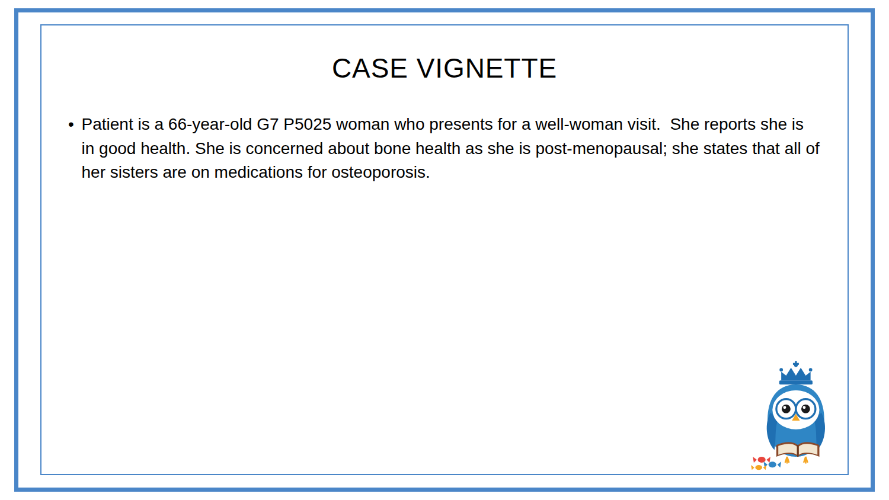CASE VIGNETTE
Patient is a 66-year-old G7 P5025 woman who presents for a well-woman visit. She reports she is in good health. She is concerned about bone health as she is post-menopausal; she states that all of her sisters are on medications for osteoporosis.